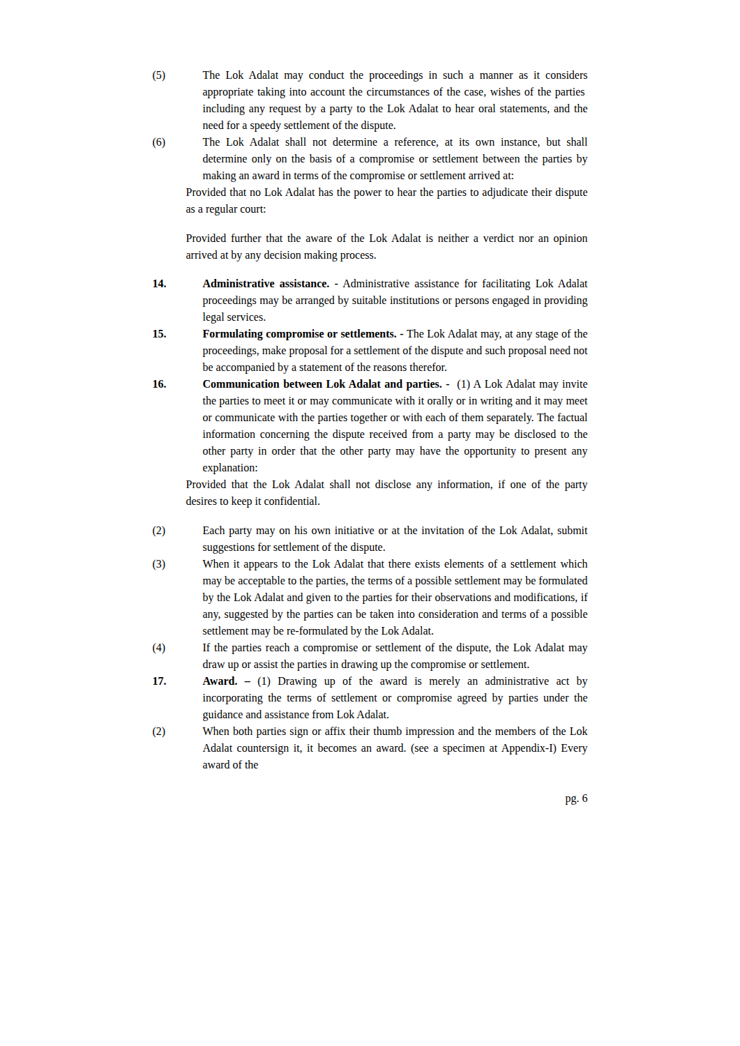(5)
The Lok Adalat may conduct the proceedings in such a manner as it considers appropriate taking into account the circumstances of the case, wishes of the parties including any request by a party to the Lok Adalat to hear oral statements, and the need for a speedy settlement of the dispute.
(6)
The Lok Adalat shall not determine a reference, at its own instance, but shall determine only on the basis of a compromise or settlement between the parties by making an award in terms of the compromise or settlement arrived at:
Provided that no Lok Adalat has the power to hear the parties to adjudicate their dispute as a regular court:
Provided further that the aware of the Lok Adalat is neither a verdict nor an opinion arrived at by any decision making process.
14.
Administrative assistance. - Administrative assistance for facilitating Lok Adalat proceedings may be arranged by suitable institutions or persons engaged in providing legal services.
15.
Formulating compromise or settlements. - The Lok Adalat may, at any stage of the proceedings, make proposal for a settlement of the dispute and such proposal need not be accompanied by a statement of the reasons therefor.
16.
Communication between Lok Adalat and parties. - (1) A Lok Adalat may invite the parties to meet it or may communicate with it orally or in writing and it may meet or communicate with the parties together or with each of them separately. The factual information concerning the dispute received from a party may be disclosed to the other party in order that the other party may have the opportunity to present any explanation:
Provided that the Lok Adalat shall not disclose any information, if one of the party desires to keep it confidential.
(2)
Each party may on his own initiative or at the invitation of the Lok Adalat, submit suggestions for settlement of the dispute.
(3)
When it appears to the Lok Adalat that there exists elements of a settlement which may be acceptable to the parties, the terms of a possible settlement may be formulated by the Lok Adalat and given to the parties for their observations and modifications, if any, suggested by the parties can be taken into consideration and terms of a possible settlement may be re-formulated by the Lok Adalat.
(4)
If the parties reach a compromise or settlement of the dispute, the Lok Adalat may draw up or assist the parties in drawing up the compromise or settlement.
17.
Award. – (1) Drawing up of the award is merely an administrative act by incorporating the terms of settlement or compromise agreed by parties under the guidance and assistance from Lok Adalat.
(2)
When both parties sign or affix their thumb impression and the members of the Lok Adalat countersign it, it becomes an award. (see a specimen at Appendix-I) Every award of the
pg. 6